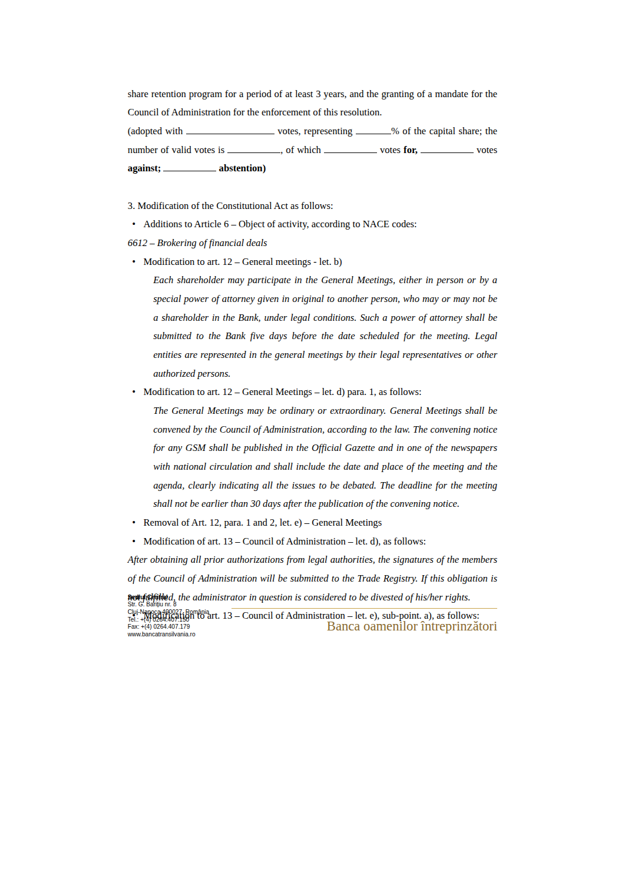share retention program for a period of at least 3 years, and the granting of a mandate for the Council of Administration for the enforcement of this resolution.
(adopted with votes, representing % of the capital share; the number of valid votes is , of which votes for, votes against; abstention)
3. Modification of the Constitutional Act as follows:
Additions to Article 6 – Object of activity, according to NACE codes:
6612 – Brokering of financial deals
Modification to art. 12 – General meetings - let. b)
Each shareholder may participate in the General Meetings, either in person or by a special power of attorney given in original to another person, who may or may not be a shareholder in the Bank, under legal conditions. Such a power of attorney shall be submitted to the Bank five days before the date scheduled for the meeting. Legal entities are represented in the general meetings by their legal representatives or other authorized persons.
Modification to art. 12 – General Meetings – let. d) para. 1, as follows:
The General Meetings may be ordinary or extraordinary. General Meetings shall be convened by the Council of Administration, according to the law. The convening notice for any GSM shall be published in the Official Gazette and in one of the newspapers with national circulation and shall include the date and place of the meeting and the agenda, clearly indicating all the issues to be debated. The deadline for the meeting shall not be earlier than 30 days after the publication of the convening notice.
Removal of Art. 12, para. 1 and 2, let. e) – General Meetings
Modification of art. 13 – Council of Administration – let. d), as follows:
After obtaining all prior authorizations from legal authorities, the signatures of the members of the Council of Administration will be submitted to the Trade Registry. If this obligation is not fulfilled, the administrator in question is considered to be divested of his/her rights.
Modification to art. 13 – Council of Administration – let. e), sub-point. a), as follows:
Sediul Central
Str. G. Barițiu nr. 8
Cluj-Napoca 400027, România
Tel.: +(4) 0264.407.150
Fax: +(4) 0264.407.179
www.bancatransilvania.ro
Banca oamenilor întreprinzători